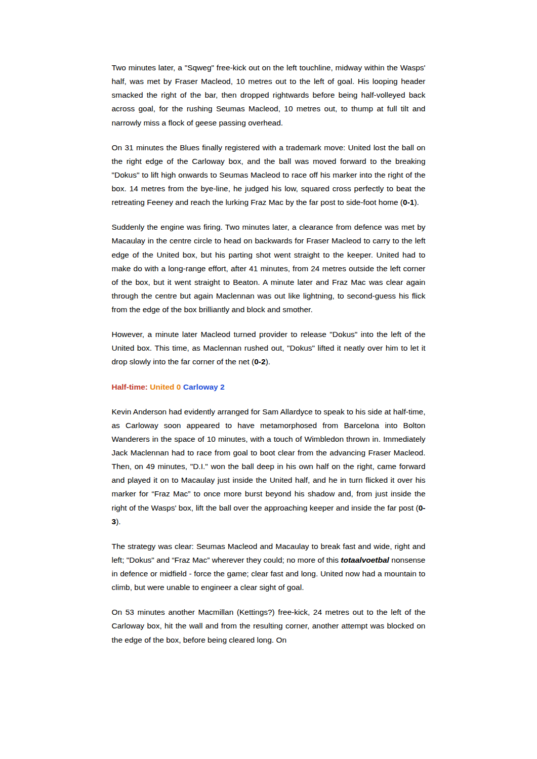Two minutes later, a "Sqweg" free-kick out on the left touchline, midway within the Wasps' half, was met by Fraser Macleod, 10 metres out to the left of goal. His looping header smacked the right of the bar, then dropped rightwards before being half-volleyed back across goal, for the rushing Seumas Macleod, 10 metres out, to thump at full tilt and narrowly miss a flock of geese passing overhead.
On 31 minutes the Blues finally registered with a trademark move: United lost the ball on the right edge of the Carloway box, and the ball was moved forward to the breaking "Dokus" to lift high onwards to Seumas Macleod to race off his marker into the right of the box. 14 metres from the bye-line, he judged his low, squared cross perfectly to beat the retreating Feeney and reach the lurking Fraz Mac by the far post to side-foot home (0-1).
Suddenly the engine was firing. Two minutes later, a clearance from defence was met by Macaulay in the centre circle to head on backwards for Fraser Macleod to carry to the left edge of the United box, but his parting shot went straight to the keeper. United had to make do with a long-range effort, after 41 minutes, from 24 metres outside the left corner of the box, but it went straight to Beaton. A minute later and Fraz Mac was clear again through the centre but again Maclennan was out like lightning, to second-guess his flick from the edge of the box brilliantly and block and smother.
However, a minute later Macleod turned provider to release "Dokus" into the left of the United box. This time, as Maclennan rushed out, "Dokus" lifted it neatly over him to let it drop slowly into the far corner of the net (0-2).
Half-time: United 0 Carloway 2
Kevin Anderson had evidently arranged for Sam Allardyce to speak to his side at half-time, as Carloway soon appeared to have metamorphosed from Barcelona into Bolton Wanderers in the space of 10 minutes, with a touch of Wimbledon thrown in. Immediately Jack Maclennan had to race from goal to boot clear from the advancing Fraser Macleod. Then, on 49 minutes, "D.I." won the ball deep in his own half on the right, came forward and played it on to Macaulay just inside the United half, and he in turn flicked it over his marker for “Fraz Mac” to once more burst beyond his shadow and, from just inside the right of the Wasps' box, lift the ball over the approaching keeper and inside the far post (0-3).
The strategy was clear: Seumas Macleod and Macaulay to break fast and wide, right and left; "Dokus" and “Fraz Mac” wherever they could; no more of this totaalvoetbal nonsense in defence or midfield - force the game; clear fast and long. United now had a mountain to climb, but were unable to engineer a clear sight of goal.
On 53 minutes another Macmillan (Kettings?) free-kick, 24 metres out to the left of the Carloway box, hit the wall and from the resulting corner, another attempt was blocked on the edge of the box, before being cleared long. On